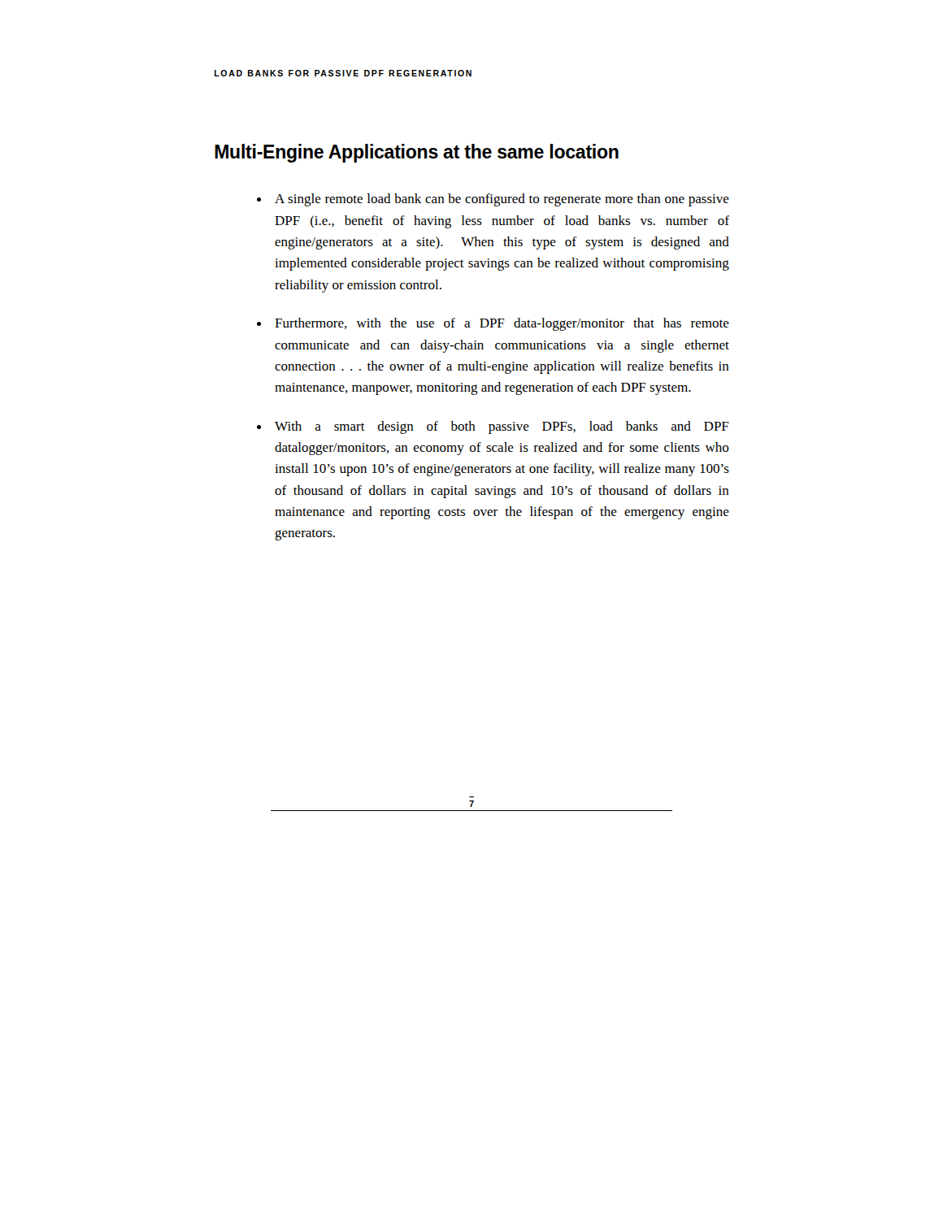Load Banks for Passive DPF Regeneration
Multi-Engine Applications at the same location
A single remote load bank can be configured to regenerate more than one passive DPF (i.e., benefit of having less number of load banks vs. number of engine/generators at a site). When this type of system is designed and implemented considerable project savings can be realized without compromising reliability or emission control.
Furthermore, with the use of a DPF data-logger/monitor that has remote communicate and can daisy-chain communications via a single ethernet connection . . . the owner of a multi-engine application will realize benefits in maintenance, manpower, monitoring and regeneration of each DPF system.
With a smart design of both passive DPFs, load banks and DPF datalogger/monitors, an economy of scale is realized and for some clients who install 10’s upon 10’s of engine/generators at one facility, will realize many 100’s of thousand of dollars in capital savings and 10’s of thousand of dollars in maintenance and reporting costs over the lifespan of the emergency engine generators.
–7